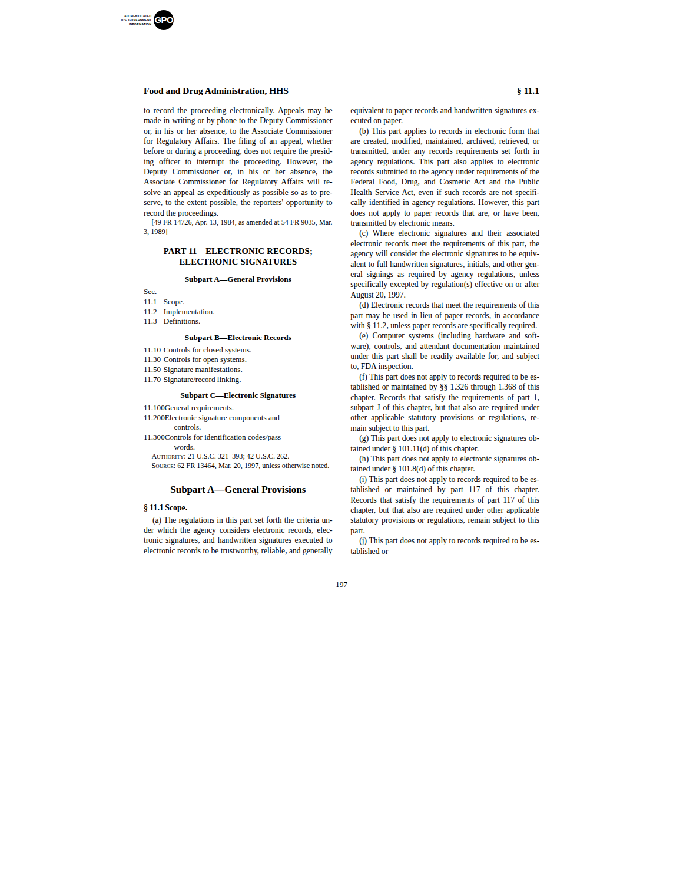Authenticated
U.S. Government
Information
GPO
Food and Drug Administration, HHS § 11.1
to record the proceeding electronically. Appeals may be made in writing or by phone to the Deputy Commissioner or, in his or her absence, to the Associate Commissioner for Regulatory Affairs. The filing of an appeal, whether before or during a proceeding, does not require the presiding officer to interrupt the proceeding. However, the Deputy Commissioner or, in his or her absence, the Associate Commissioner for Regulatory Affairs will resolve an appeal as expeditiously as possible so as to preserve, to the extent possible, the reporters' opportunity to record the proceedings.
[49 FR 14726, Apr. 13, 1984, as amended at 54 FR 9035, Mar. 3, 1989]
PART 11—ELECTRONIC RECORDS; ELECTRONIC SIGNATURES
Subpart A—General Provisions
Sec.
11.1 Scope.
11.2 Implementation.
11.3 Definitions.
Subpart B—Electronic Records
11.10 Controls for closed systems.
11.30 Controls for open systems.
11.50 Signature manifestations.
11.70 Signature/record linking.
Subpart C—Electronic Signatures
11.100 General requirements.
11.200 Electronic signature components andcontrols.
11.300 Controls for identification codes/pass-words.
Authority: 21 U.S.C. 321–393; 42 U.S.C. 262.
Source: 62 FR 13464, Mar. 20, 1997, unless otherwise noted.
Subpart A—General Provisions
§ 11.1 Scope.
(a) The regulations in this part set forth the criteria under which the agency considers electronic records, electronic signatures, and handwritten signatures executed to electronic records to be trustworthy, reliable, and generally equivalent to paper records and handwritten signatures executed on paper.
(b) This part applies to records in electronic form that are created, modified, maintained, archived, retrieved, or transmitted, under any records requirements set forth in agency regulations. This part also applies to electronic records submitted to the agency under requirements of the Federal Food, Drug, and Cosmetic Act and the Public Health Service Act, even if such records are not specifically identified in agency regulations. However, this part does not apply to paper records that are, or have been, transmitted by electronic means.
(c) Where electronic signatures and their associated electronic records meet the requirements of this part, the agency will consider the electronic signatures to be equivalent to full handwritten signatures, initials, and other general signings as required by agency regulations, unless specifically excepted by regulation(s) effective on or after August 20, 1997.
(d) Electronic records that meet the requirements of this part may be used in lieu of paper records, in accordance with § 11.2, unless paper records are specifically required.
(e) Computer systems (including hardware and software), controls, and attendant documentation maintained under this part shall be readily available for, and subject to, FDA inspection.
(f) This part does not apply to records required to be established or maintained by §§ 1.326 through 1.368 of this chapter. Records that satisfy the requirements of part 1, subpart J of this chapter, but that also are required under other applicable statutory provisions or regulations, remain subject to this part.
(g) This part does not apply to electronic signatures obtained under § 101.11(d) of this chapter.
(h) This part does not apply to electronic signatures obtained under § 101.8(d) of this chapter.
(i) This part does not apply to records required to be established or maintained by part 117 of this chapter. Records that satisfy the requirements of part 117 of this chapter, but that also are required under other applicable statutory provisions or regulations, remain subject to this part.
(j) This part does not apply to records required to be established or
197